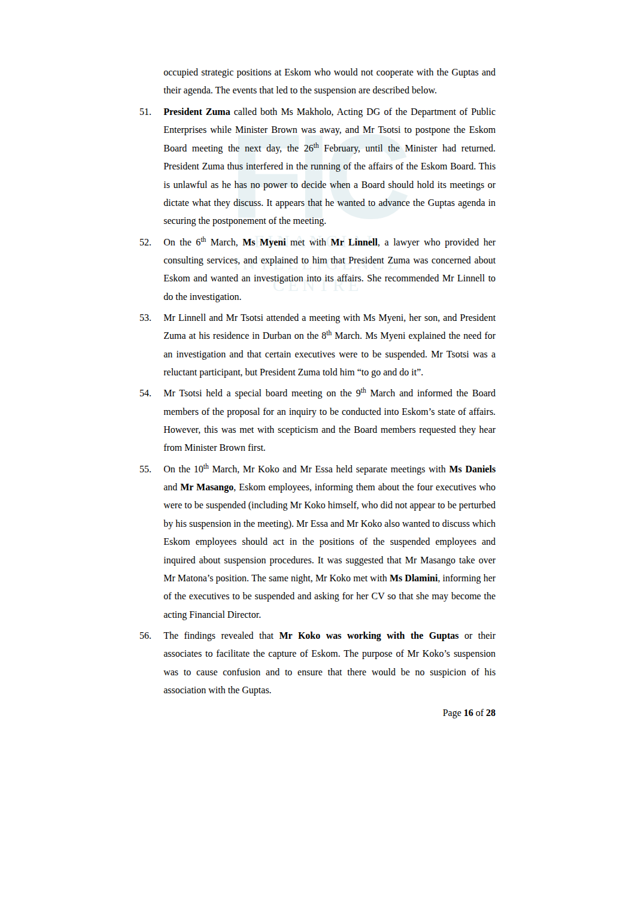FIC
FINANCIAL
INTELLIGENCE
CENTRE
occupied strategic positions at Eskom who would not cooperate with the Guptas and their agenda. The events that led to the suspension are described below.
President Zuma called both Ms Makholo, Acting DG of the Department of Public Enterprises while Minister Brown was away, and Mr Tsotsi to postpone the Eskom Board meeting the next day, the 26th February, until the Minister had returned. President Zuma thus interfered in the running of the affairs of the Eskom Board. This is unlawful as he has no power to decide when a Board should hold its meetings or dictate what they discuss. It appears that he wanted to advance the Guptas agenda in securing the postponement of the meeting.
On the 6th March, Ms Myeni met with Mr Linnell, a lawyer who provided her consulting services, and explained to him that President Zuma was concerned about Eskom and wanted an investigation into its affairs. She recommended Mr Linnell to do the investigation.
Mr Linnell and Mr Tsotsi attended a meeting with Ms Myeni, her son, and President Zuma at his residence in Durban on the 8th March. Ms Myeni explained the need for an investigation and that certain executives were to be suspended. Mr Tsotsi was a reluctant participant, but President Zuma told him “to go and do it”.
Mr Tsotsi held a special board meeting on the 9th March and informed the Board members of the proposal for an inquiry to be conducted into Eskom’s state of affairs. However, this was met with scepticism and the Board members requested they hear from Minister Brown first.
On the 10th March, Mr Koko and Mr Essa held separate meetings with Ms Daniels and Mr Masango, Eskom employees, informing them about the four executives who were to be suspended (including Mr Koko himself, who did not appear to be perturbed by his suspension in the meeting). Mr Essa and Mr Koko also wanted to discuss which Eskom employees should act in the positions of the suspended employees and inquired about suspension procedures. It was suggested that Mr Masango take over Mr Matona’s position. The same night, Mr Koko met with Ms Dlamini, informing her of the executives to be suspended and asking for her CV so that she may become the acting Financial Director.
The findings revealed that Mr Koko was working with the Guptas or their associates to facilitate the capture of Eskom. The purpose of Mr Koko’s suspension was to cause confusion and to ensure that there would be no suspicion of his association with the Guptas.
Page 16 of 28